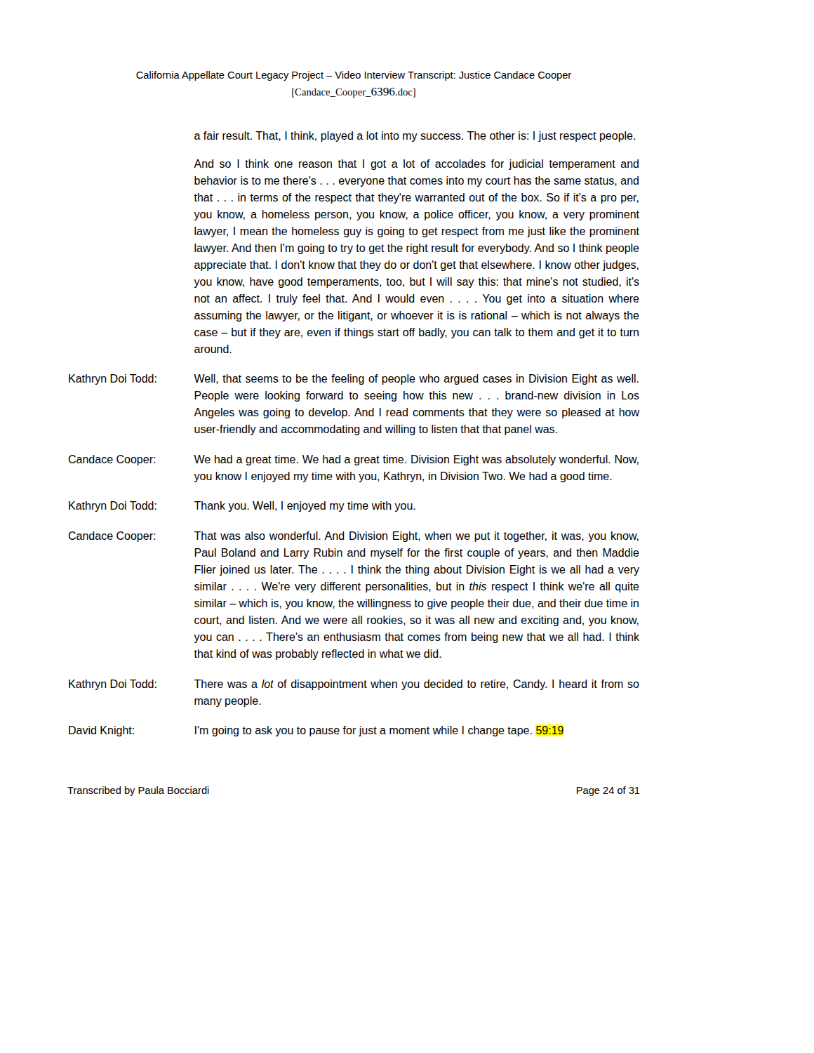California Appellate Court Legacy Project – Video Interview Transcript: Justice Candace Cooper
[Candace_Cooper_6396.doc]
| | a fair result. That, I think, played a lot into my success. The other is: I just respect people. And so I think one reason that I got a lot of accolades for judicial temperament and behavior is to me there's . . . everyone that comes into my court has the same status, and that . . . in terms of the respect that they're warranted out of the box. So if it's a pro per, you know, a homeless person, you know, a police officer, you know, a very prominent lawyer, I mean the homeless guy is going to get respect from me just like the prominent lawyer. And then I'm going to try to get the right result for everybody. And so I think people appreciate that. I don't know that they do or don't get that elsewhere. I know other judges, you know, have good temperaments, too, but I will say this: that mine's not studied, it's not an affect. I truly feel that. And I would even . . . . You get into a situation where assuming the lawyer, or the litigant, or whoever it is is rational – which is not always the case – but if they are, even if things start off badly, you can talk to them and get it to turn around. |
| Kathryn Doi Todd: | Well, that seems to be the feeling of people who argued cases in Division Eight as well. People were looking forward to seeing how this new . . . brand-new division in Los Angeles was going to develop. And I read comments that they were so pleased at how user-friendly and accommodating and willing to listen that that panel was. |
| Candace Cooper: | We had a great time. We had a great time. Division Eight was absolutely wonderful. Now, you know I enjoyed my time with you, Kathryn, in Division Two. We had a good time. |
| Kathryn Doi Todd: | Thank you. Well, I enjoyed my time with you. |
| Candace Cooper: | That was also wonderful. And Division Eight, when we put it together, it was, you know, Paul Boland and Larry Rubin and myself for the first couple of years, and then Maddie Flier joined us later. The . . . . I think the thing about Division Eight is we all had a very similar . . . . We're very different personalities, but in this respect I think we're all quite similar – which is, you know, the willingness to give people their due, and their due time in court, and listen. And we were all rookies, so it was all new and exciting and, you know, you can . . . . There's an enthusiasm that comes from being new that we all had. I think that kind of was probably reflected in what we did. |
| Kathryn Doi Todd: | There was a lot of disappointment when you decided to retire, Candy. I heard it from so many people. |
| David Knight: | I'm going to ask you to pause for just a moment while I change tape. 59:19 |
Transcribed by Paula Bocciardi Page 24 of 31